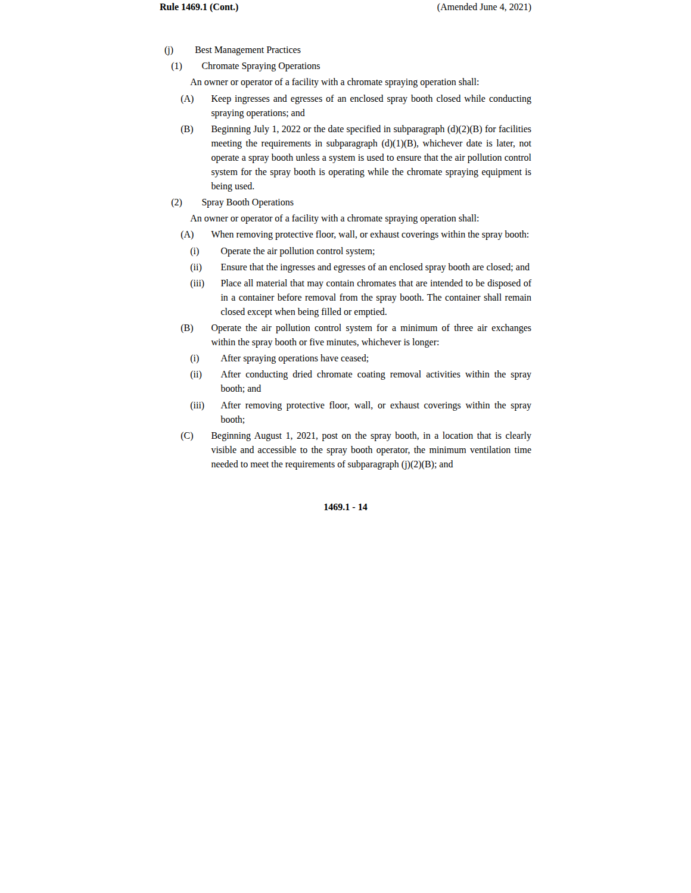Rule 1469.1 (Cont.)
(Amended June 4, 2021)
(j)
Best Management Practices
(1)
Chromate Spraying Operations
An owner or operator of a facility with a chromate spraying operation shall:
(A)
Keep ingresses and egresses of an enclosed spray booth closed while conducting spraying operations; and
(B)
Beginning July 1, 2022 or the date specified in subparagraph (d)(2)(B) for facilities meeting the requirements in subparagraph (d)(1)(B), whichever date is later, not operate a spray booth unless a system is used to ensure that the air pollution control system for the spray booth is operating while the chromate spraying equipment is being used.
(2)
Spray Booth Operations
An owner or operator of a facility with a chromate spraying operation shall:
(A)
When removing protective floor, wall, or exhaust coverings within the spray booth:
(i)
Operate the air pollution control system;
(ii)
Ensure that the ingresses and egresses of an enclosed spray booth are closed; and
(iii)
Place all material that may contain chromates that are intended to be disposed of in a container before removal from the spray booth. The container shall remain closed except when being filled or emptied.
(B)
Operate the air pollution control system for a minimum of three air exchanges within the spray booth or five minutes, whichever is longer:
(i)
After spraying operations have ceased;
(ii)
After conducting dried chromate coating removal activities within the spray booth; and
(iii)
After removing protective floor, wall, or exhaust coverings within the spray booth;
(C)
Beginning August 1, 2021, post on the spray booth, in a location that is clearly visible and accessible to the spray booth operator, the minimum ventilation time needed to meet the requirements of subparagraph (j)(2)(B); and
1469.1 - 14